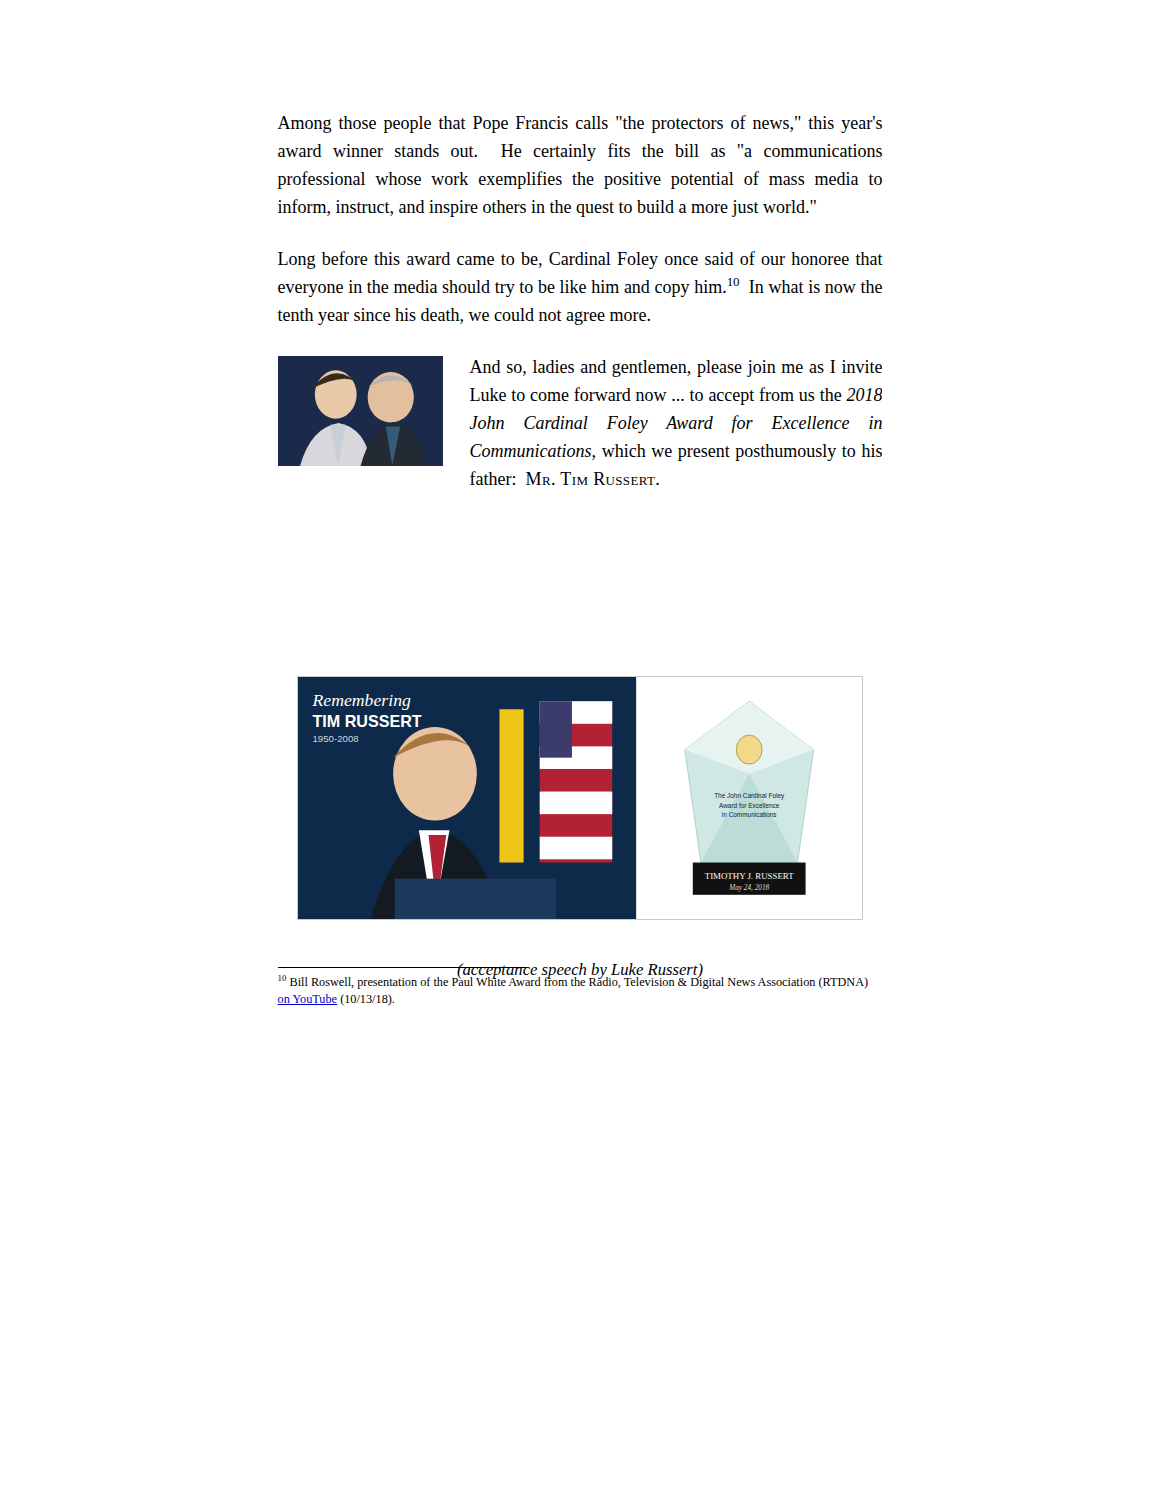Among those people that Pope Francis calls "the protectors of news," this year's award winner stands out. He certainly fits the bill as "a communications professional whose work exemplifies the positive potential of mass media to inform, instruct, and inspire others in the quest to build a more just world."
Long before this award came to be, Cardinal Foley once said of our honoree that everyone in the media should try to be like him and copy him.10 In what is now the tenth year since his death, we could not agree more.
And so, ladies and gentlemen, please join me as I invite Luke to come forward now ... to accept from us the 2018 John Cardinal Foley Award for Excellence in Communications, which we present posthumously to his father: Mr. Tim Russert.
(acceptance speech by Luke Russert)
10 Bill Roswell, presentation of the Paul White Award from the Radio, Television & Digital News Association (RTDNA) on YouTube (10/13/18).